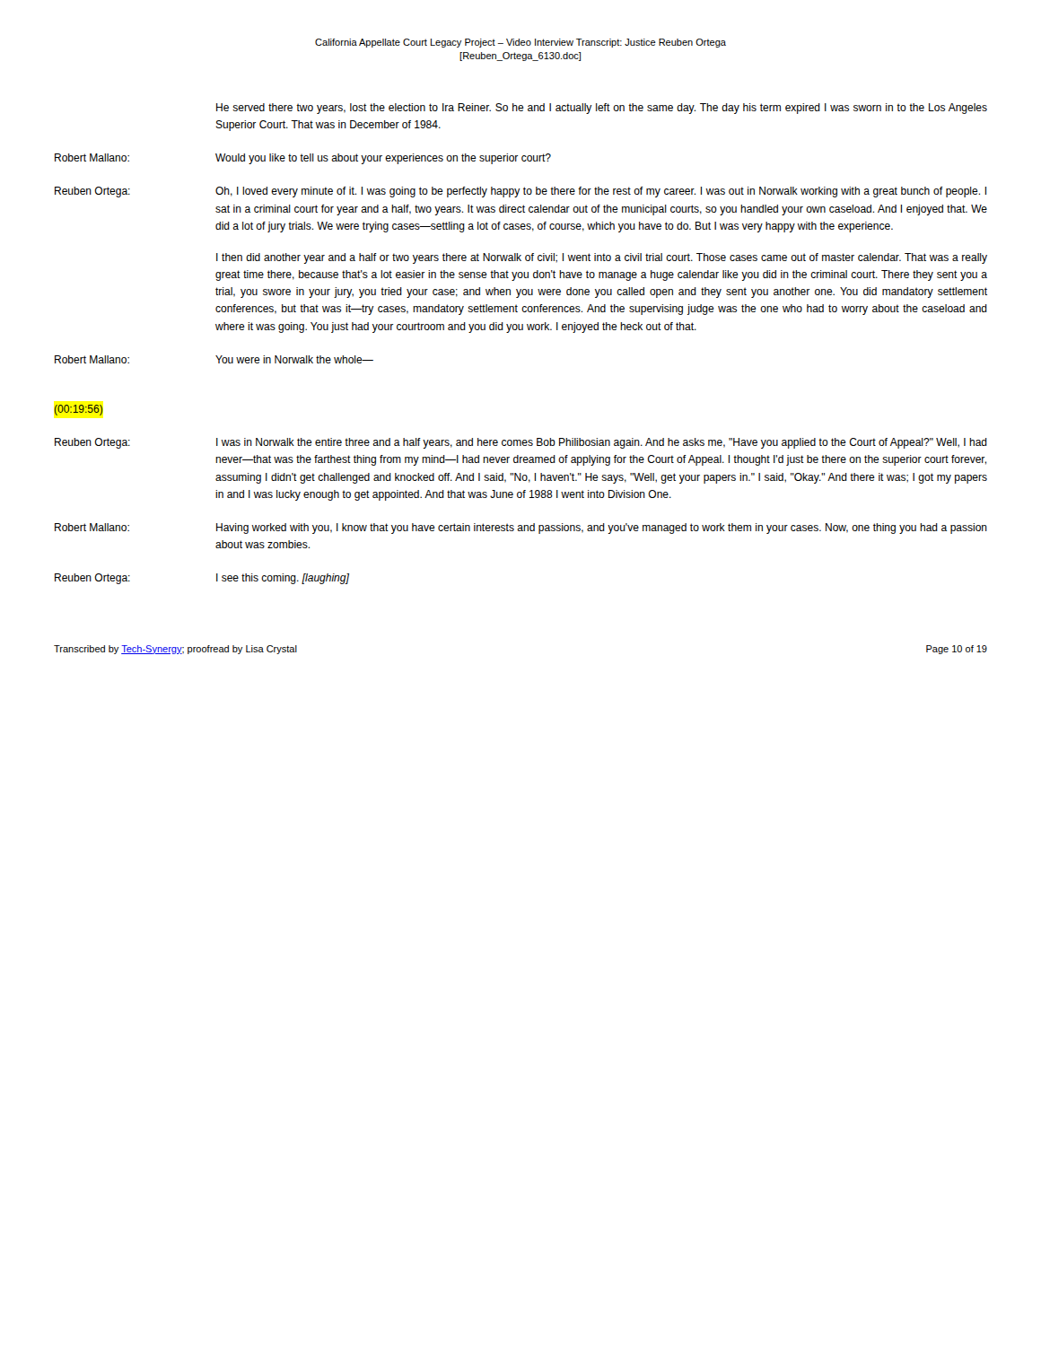California Appellate Court Legacy Project – Video Interview Transcript: Justice Reuben Ortega
[Reuben_Ortega_6130.doc]
He served there two years, lost the election to Ira Reiner. So he and I actually left on the same day. The day his term expired I was sworn in to the Los Angeles Superior Court. That was in December of 1984.
Robert Mallano:
Would you like to tell us about your experiences on the superior court?
Reuben Ortega:
Oh, I loved every minute of it. I was going to be perfectly happy to be there for the rest of my career. I was out in Norwalk working with a great bunch of people. I sat in a criminal court for year and a half, two years. It was direct calendar out of the municipal courts, so you handled your own caseload. And I enjoyed that. We did a lot of jury trials. We were trying cases—settling a lot of cases, of course, which you have to do. But I was very happy with the experience.
I then did another year and a half or two years there at Norwalk of civil; I went into a civil trial court. Those cases came out of master calendar. That was a really great time there, because that's a lot easier in the sense that you don't have to manage a huge calendar like you did in the criminal court. There they sent you a trial, you swore in your jury, you tried your case; and when you were done you called open and they sent you another one. You did mandatory settlement conferences, but that was it—try cases, mandatory settlement conferences. And the supervising judge was the one who had to worry about the caseload and where it was going. You just had your courtroom and you did you work. I enjoyed the heck out of that.
Robert Mallano:
You were in Norwalk the whole—
(00:19:56)
Reuben Ortega:
I was in Norwalk the entire three and a half years, and here comes Bob Philibosian again. And he asks me, "Have you applied to the Court of Appeal?" Well, I had never—that was the farthest thing from my mind—I had never dreamed of applying for the Court of Appeal. I thought I'd just be there on the superior court forever, assuming I didn't get challenged and knocked off. And I said, "No, I haven't." He says, "Well, get your papers in." I said, "Okay." And there it was; I got my papers in and I was lucky enough to get appointed. And that was June of 1988 I went into Division One.
Robert Mallano:
Having worked with you, I know that you have certain interests and passions, and you've managed to work them in your cases. Now, one thing you had a passion about was zombies.
Reuben Ortega:
I see this coming. [laughing]
Transcribed by Tech-Synergy; proofread by Lisa Crystal
Page 10 of 19